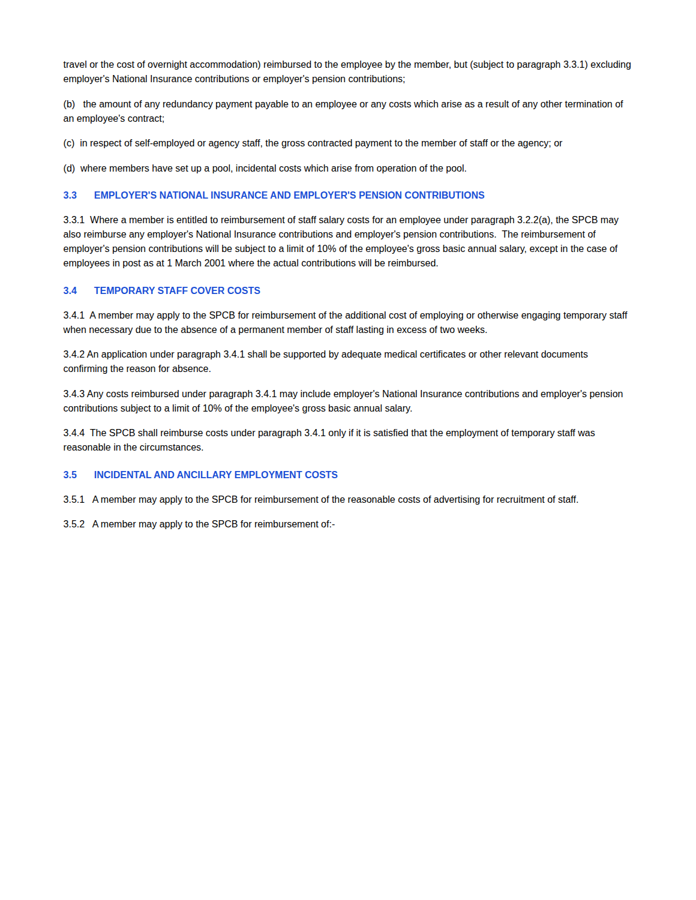travel or the cost of overnight accommodation) reimbursed to the employee by the member, but (subject to paragraph 3.3.1) excluding employer's National Insurance contributions or employer's pension contributions;
(b) the amount of any redundancy payment payable to an employee or any costs which arise as a result of any other termination of an employee's contract;
(c) in respect of self-employed or agency staff, the gross contracted payment to the member of staff or the agency; or
(d) where members have set up a pool, incidental costs which arise from operation of the pool.
3.3 EMPLOYER'S NATIONAL INSURANCE AND EMPLOYER'S PENSION CONTRIBUTIONS
3.3.1 Where a member is entitled to reimbursement of staff salary costs for an employee under paragraph 3.2.2(a), the SPCB may also reimburse any employer's National Insurance contributions and employer's pension contributions. The reimbursement of employer's pension contributions will be subject to a limit of 10% of the employee's gross basic annual salary, except in the case of employees in post as at 1 March 2001 where the actual contributions will be reimbursed.
3.4 TEMPORARY STAFF COVER COSTS
3.4.1 A member may apply to the SPCB for reimbursement of the additional cost of employing or otherwise engaging temporary staff when necessary due to the absence of a permanent member of staff lasting in excess of two weeks.
3.4.2 An application under paragraph 3.4.1 shall be supported by adequate medical certificates or other relevant documents confirming the reason for absence.
3.4.3 Any costs reimbursed under paragraph 3.4.1 may include employer's National Insurance contributions and employer's pension contributions subject to a limit of 10% of the employee's gross basic annual salary.
3.4.4 The SPCB shall reimburse costs under paragraph 3.4.1 only if it is satisfied that the employment of temporary staff was reasonable in the circumstances.
3.5 INCIDENTAL AND ANCILLARY EMPLOYMENT COSTS
3.5.1 A member may apply to the SPCB for reimbursement of the reasonable costs of advertising for recruitment of staff.
3.5.2 A member may apply to the SPCB for reimbursement of:-